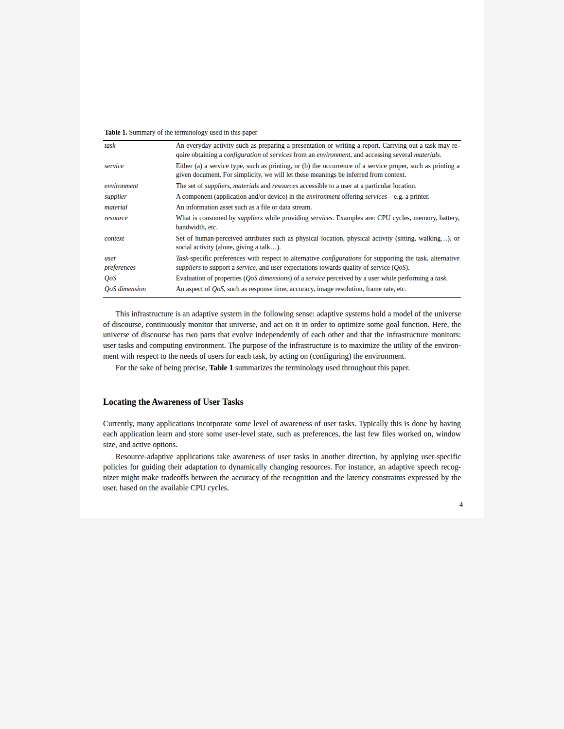Table 1. Summary of the terminology used in this paper
| task | An everyday activity such as preparing a presentation or writing a report. Carrying out a task may require obtaining a configuration of services from an environment , and accessing several materials . |
| service | Either (a) a service type, such as printing, or (b) the occurrence of a service proper, such as printing a given document. For simplicity, we will let these meanings be inferred from context. |
| environment | The set of suppliers , materials and resources accessible to a user at a particular location. |
| supplier | A component (application and/or device) in the environment offering services – e.g. a printer. |
| material | An information asset such as a file or data stream. |
| resource | What is consumed by suppliers while providing services . Examples are: CPU cycles, memory, battery, bandwidth, etc. |
| context | Set of human-perceived attributes such as physical location, physical activity (sitting, walking…), or social activity (alone, giving a talk…). |
| user preferences | Task -specific preferences with respect to alternative configurations for supporting the task, alternative suppliers to support a service , and user expectations towards quality of service ( QoS ). |
| QoS | Evaluation of properties ( QoS dimensions ) of a service perceived by a user while performing a task . |
| QoS dimension | An aspect of QoS , such as response time, accuracy, image resolution, frame rate, etc. |
This infrastructure is an adaptive system in the following sense: adaptive systems hold a model of the universe of discourse, continuously monitor that universe, and act on it in order to optimize some goal function. Here, the universe of discourse has two parts that evolve independently of each other and that the infrastructure monitors: user tasks and computing environment. The purpose of the infrastructure is to maximize the utility of the environment with respect to the needs of users for each task, by acting on (configuring) the environment.
For the sake of being precise, Table 1 summarizes the terminology used throughout this paper.
Locating the Awareness of User Tasks
Currently, many applications incorporate some level of awareness of user tasks. Typically this is done by having each application learn and store some user-level state, such as preferences, the last few files worked on, window size, and active options.
Resource-adaptive applications take awareness of user tasks in another direction, by applying user-specific policies for guiding their adaptation to dynamically changing resources. For instance, an adaptive speech recognizer might make tradeoffs between the accuracy of the recognition and the latency constraints expressed by the user, based on the available CPU cycles.
4